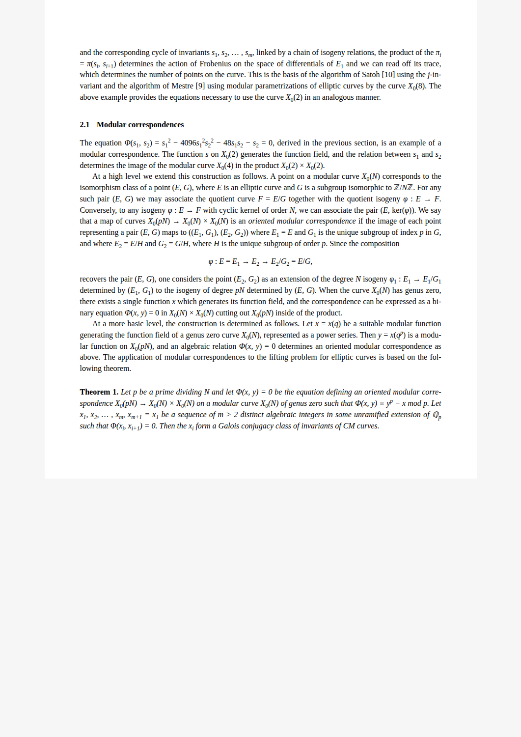and the corresponding cycle of invariants s1, s2, … , sm, linked by a chain of isogeny relations, the product of the πi = π(si, si+1) determines the action of Frobenius on the space of differentials of E1 and we can read off its trace, which determines the number of points on the curve. This is the basis of the algorithm of Satoh [10] using the j-invariant and the algorithm of Mestre [9] using modular parametrizations of elliptic curves by the curve X0(8). The above example provides the equations necessary to use the curve X0(2) in an analogous manner.
2.1 Modular correspondences
The equation Φ(s1, s2) = s12 − 4096s12s22 − 48s1s2 − s2 = 0, derived in the previous section, is an example of a modular correspondence. The function s on X0(2) generates the function field, and the relation between s1 and s2 determines the image of the modular curve X0(4) in the product X0(2) × X0(2).
At a high level we extend this construction as follows. A point on a modular curve X0(N) corresponds to the isomorphism class of a point (E, G), where E is an elliptic curve and G is a subgroup isomorphic to ℤ/Nℤ. For any such pair (E, G) we may associate the quotient curve F = E/G together with the quotient isogeny φ : E → F. Conversely, to any isogeny φ : E → F with cyclic kernel of order N, we can associate the pair (E, ker(φ)). We say that a map of curves X0(pN) → X0(N) × X0(N) is an oriented modular correspondence if the image of each point representing a pair (E, G) maps to ((E1, G1), (E2, G2)) where E1 = E and G1 is the unique subgroup of index p in G, and where E2 = E/H and G2 = G/H, where H is the unique subgroup of order p. Since the composition
φ : E = E1 → E2 → E2/G2 = E/G,
recovers the pair (E, G), one considers the point (E2, G2) as an extension of the degree N isogeny φ1 : E1 → E1/G1 determined by (E1, G1) to the isogeny of degree pN determined by (E, G). When the curve X0(N) has genus zero, there exists a single function x which generates its function field, and the correspondence can be expressed as a binary equation Φ(x, y) = 0 in X0(N) × X0(N) cutting out X0(pN) inside of the product.
At a more basic level, the construction is determined as follows. Let x = x(q) be a suitable modular function generating the function field of a genus zero curve X0(N), represented as a power series. Then y = x(qp) is a modular function on X0(pN), and an algebraic relation Φ(x, y) = 0 determines an oriented modular correspondence as above. The application of modular correspondences to the lifting problem for elliptic curves is based on the following theorem.
Theorem 1. Let p be a prime dividing N and let Φ(x, y) = 0 be the equation defining an oriented modular correspondence X0(pN) → X0(N) × X0(N) on a modular curve X0(N) of genus zero such that Φ(x, y) ≡ yp − x mod p. Let x1, x2, … , xm, xm+1 = x1 be a sequence of m > 2 distinct algebraic integers in some unramified extension of ℚp such that Φ(xi, xi+1) = 0. Then the xi form a Galois conjugacy class of invariants of CM curves.